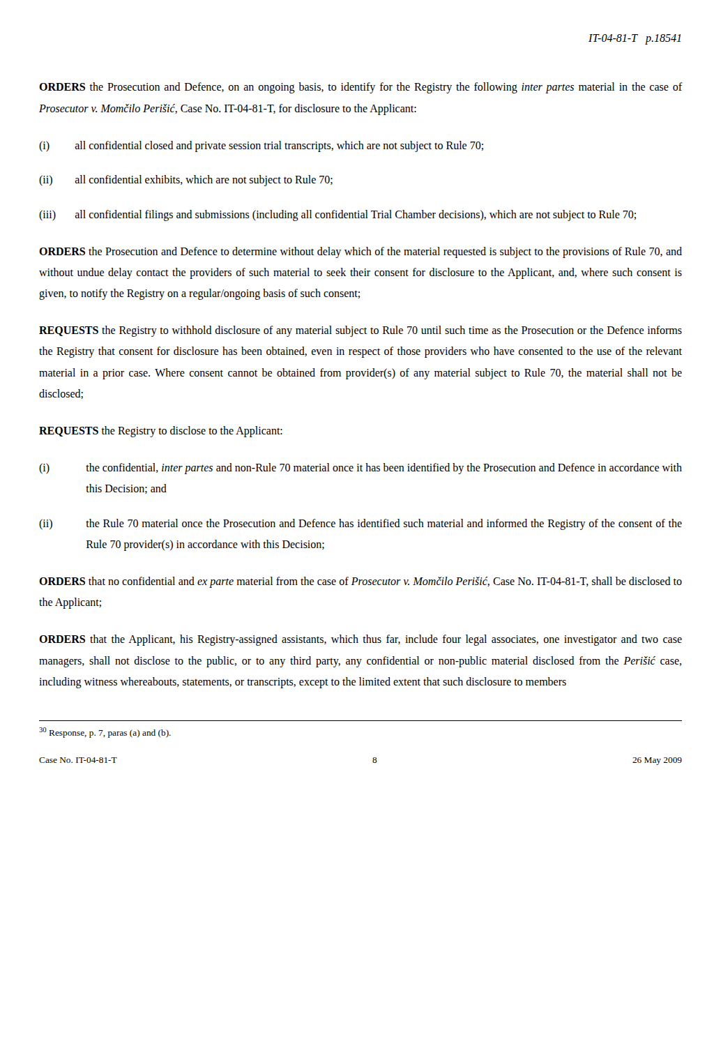IT-04-81-T p.18541
ORDERS the Prosecution and Defence, on an ongoing basis, to identify for the Registry the following inter partes material in the case of Prosecutor v. Momčilo Perišić, Case No. IT-04-81-T, for disclosure to the Applicant:
(i) all confidential closed and private session trial transcripts, which are not subject to Rule 70;
(ii) all confidential exhibits, which are not subject to Rule 70;
(iii) all confidential filings and submissions (including all confidential Trial Chamber decisions), which are not subject to Rule 70;
ORDERS the Prosecution and Defence to determine without delay which of the material requested is subject to the provisions of Rule 70, and without undue delay contact the providers of such material to seek their consent for disclosure to the Applicant, and, where such consent is given, to notify the Registry on a regular/ongoing basis of such consent;
REQUESTS the Registry to withhold disclosure of any material subject to Rule 70 until such time as the Prosecution or the Defence informs the Registry that consent for disclosure has been obtained, even in respect of those providers who have consented to the use of the relevant material in a prior case. Where consent cannot be obtained from provider(s) of any material subject to Rule 70, the material shall not be disclosed;
REQUESTS the Registry to disclose to the Applicant:
(i) the confidential, inter partes and non-Rule 70 material once it has been identified by the Prosecution and Defence in accordance with this Decision; and
(ii) the Rule 70 material once the Prosecution and Defence has identified such material and informed the Registry of the consent of the Rule 70 provider(s) in accordance with this Decision;
ORDERS that no confidential and ex parte material from the case of Prosecutor v. Momčilo Perišić, Case No. IT-04-81-T, shall be disclosed to the Applicant;
ORDERS that the Applicant, his Registry-assigned assistants, which thus far, include four legal associates, one investigator and two case managers, shall not disclose to the public, or to any third party, any confidential or non-public material disclosed from the Perišić case, including witness whereabouts, statements, or transcripts, except to the limited extent that such disclosure to members
30 Response, p. 7, paras (a) and (b).
Case No. IT-04-81-T 8 26 May 2009